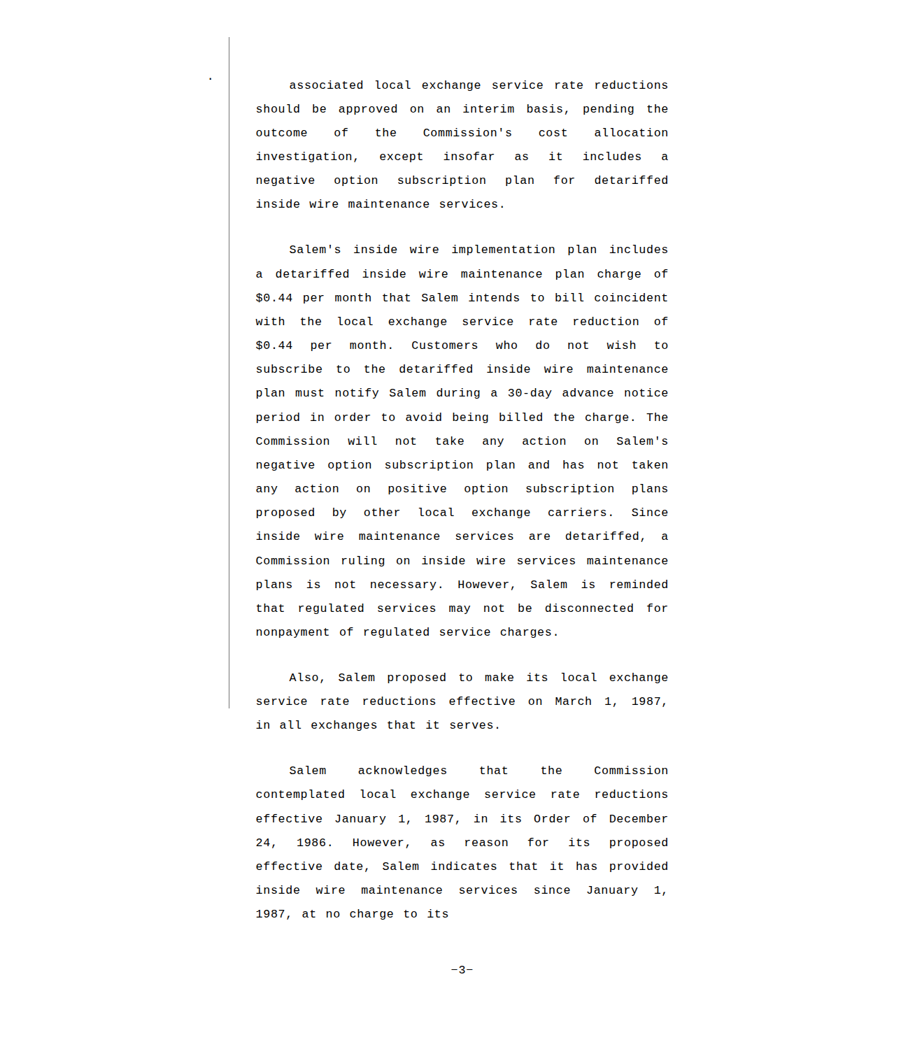.
associated local exchange service rate reductions should be approved on an interim basis, pending the outcome of the Commission's cost allocation investigation, except insofar as it includes a negative option subscription plan for detariffed inside wire maintenance services.
Salem's inside wire implementation plan includes a detariffed inside wire maintenance plan charge of $0.44 per month that Salem intends to bill coincident with the local exchange service rate reduction of $0.44 per month. Customers who do not wish to subscribe to the detariffed inside wire maintenance plan must notify Salem during a 30-day advance notice period in order to avoid being billed the charge. The Commission will not take any action on Salem's negative option subscription plan and has not taken any action on positive option subscription plans proposed by other local exchange carriers. Since inside wire maintenance services are detariffed, a Commission ruling on inside wire services maintenance plans is not necessary. However, Salem is reminded that regulated services may not be disconnected for nonpayment of regulated service charges.
Also, Salem proposed to make its local exchange service rate reductions effective on March 1, 1987, in all exchanges that it serves.
Salem acknowledges that the Commission contemplated local exchange service rate reductions effective January 1, 1987, in its Order of December 24, 1986. However, as reason for its proposed effective date, Salem indicates that it has provided inside wire maintenance services since January 1, 1987, at no charge to its
−3−